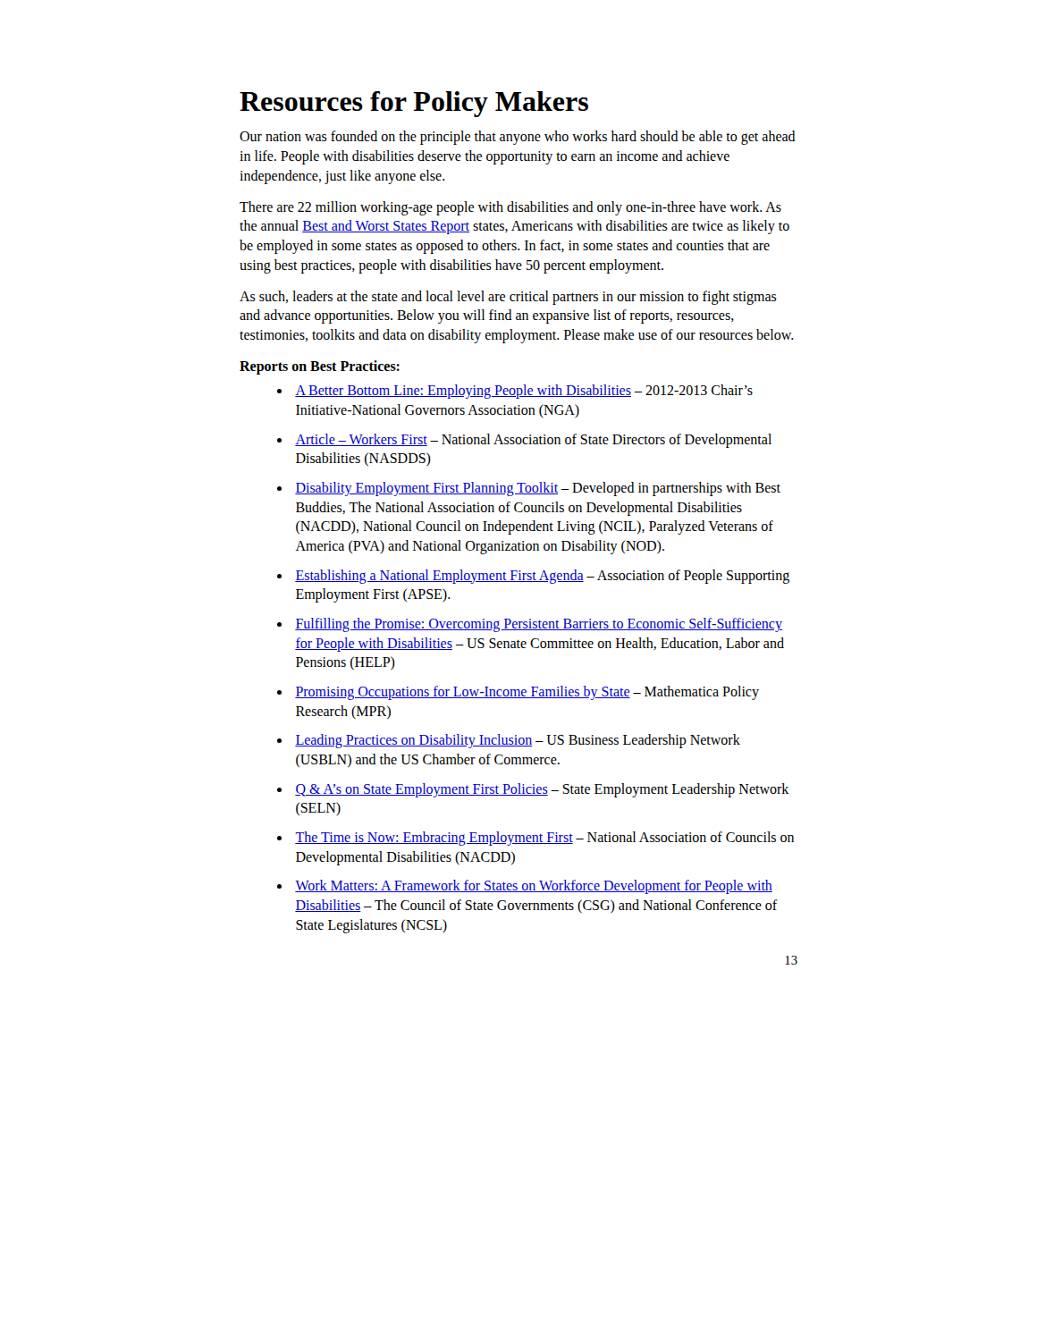Resources for Policy Makers
Our nation was founded on the principle that anyone who works hard should be able to get ahead in life. People with disabilities deserve the opportunity to earn an income and achieve independence, just like anyone else.
There are 22 million working-age people with disabilities and only one-in-three have work. As the annual Best and Worst States Report states, Americans with disabilities are twice as likely to be employed in some states as opposed to others. In fact, in some states and counties that are using best practices, people with disabilities have 50 percent employment.
As such, leaders at the state and local level are critical partners in our mission to fight stigmas and advance opportunities. Below you will find an expansive list of reports, resources, testimonies, toolkits and data on disability employment. Please make use of our resources below.
Reports on Best Practices:
A Better Bottom Line: Employing People with Disabilities – 2012-2013 Chair’s Initiative-National Governors Association (NGA)
Article – Workers First – National Association of State Directors of Developmental Disabilities (NASDDS)
Disability Employment First Planning Toolkit – Developed in partnerships with Best Buddies, The National Association of Councils on Developmental Disabilities (NACDD), National Council on Independent Living (NCIL), Paralyzed Veterans of America (PVA) and National Organization on Disability (NOD).
Establishing a National Employment First Agenda – Association of People Supporting Employment First (APSE).
Fulfilling the Promise: Overcoming Persistent Barriers to Economic Self-Sufficiency for People with Disabilities – US Senate Committee on Health, Education, Labor and Pensions (HELP)
Promising Occupations for Low-Income Families by State – Mathematica Policy Research (MPR)
Leading Practices on Disability Inclusion – US Business Leadership Network (USBLN) and the US Chamber of Commerce.
Q & A’s on State Employment First Policies – State Employment Leadership Network (SELN)
The Time is Now: Embracing Employment First – National Association of Councils on Developmental Disabilities (NACDD)
Work Matters: A Framework for States on Workforce Development for People with Disabilities – The Council of State Governments (CSG) and National Conference of State Legislatures (NCSL)
13